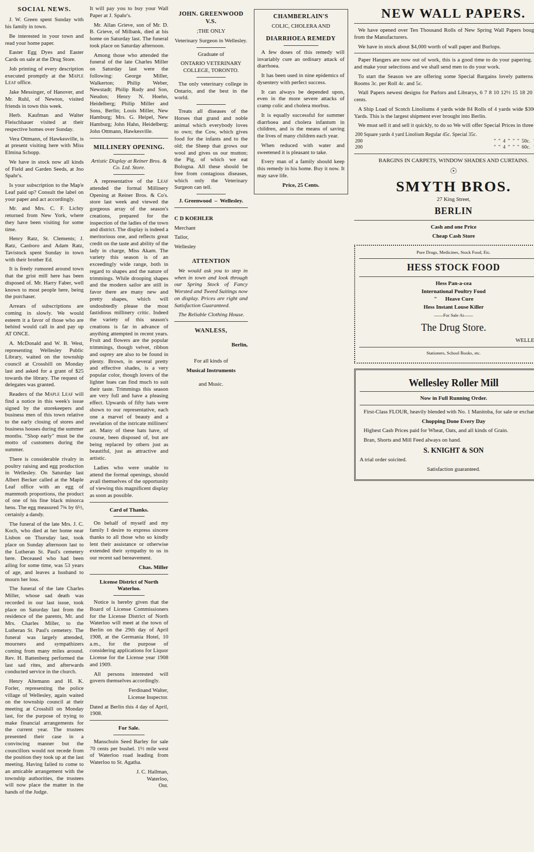Social News.
J. W. Green spent Sunday with his family in town.
Be interested in your town and read your home paper.
Easter Egg Dyes and Easter Cards on sale at the Drug Store.
Job printing of every description executed promptly at the Maple Leaf office.
Jake Messinger, of Hanover, and Mr. Ruhl, of Newton, visited friends in town this week.
Herb. Kaufman and Walter Fleischhauer visited at their respective homes over Sunday.
Vera Ottmann, of Hawkesville, is at present visiting here with Miss Elmina Schopp.
We have in stock now all kinds of Field and Garden Seeds, at Jno Spahr's.
Is your subscription to the Map'e Leaf paid up? Consult the label on your paper and act accordingly.
Mr. and Mrs. C. F. Lichty returned from New York, where they have been visiting for some time.
Henry Ratz, St. Clements; J. Ratz, Canboro and Adam Ratz, Tavistock spent Sunday in town with their brother Ed.
It is freely rumored around town that the grist mill here has been disposed of. Mr. Harry Faber, well known to most people here, being the purchaser.
Arrears of subscriptions are coming in slowly. We would esteem it a favor of those who are behind would call in and pay up AT ONCE.
A. McDonald and W. B. West, representing Wellesley Public Library, waited on the township council at Crosshill on Monday last and asked for a grant of $25 towards the library. The request of delegates was granted.
Readers of the Maple Leaf will find a notice in this week's issue signed by the storekeepers and business men of this town relative to the early closing of stores and business houses during the summer months. "Shop early" must be the motto of customers during the summer.
There is considerable rivalry in poultry raising and egg production in Wellesley. On Saturday last Albert Becker called at the Maple Leaf office with an egg of mammoth proportions, the product of one of his fine black minorca hens. The egg measured 7¾ by 6½, certainly a dandy.
The funeral of the late Mrs. J. C. Koch, who died at her home near Lisbon on Thursday last, took place on Sunday afternoon last to the Lutheran St. Paul's cemetery here. Deceased who had been ailing for some time, was 53 years of age, and leaves a husband to mourn her loss.
The funeral of the late Charles Miller, whose sad death was recorded in our last issue, took place on Saturday last from the residence of the parents, Mr. and Mrs. Charles Miller, to the Lutheran St. Paul's cemetery. The funeral was largely attended, mourners and sympathizers coming from many miles around. Rev. H. Battenberg performed the last sad rites, and afterwards conducted service in the church.
Henry Altemann and H. K. Forler, representing the police village of Wellesley, again waited on the township council at their meeting at Crosshill on Monday last, for the purpose of trying to make financial arrangements for the current year. The trustees presented their case in a convincing manner but the councillors would not recede from the position they took up at the last meeting. Having failed to come to an amicable arrangement with the township authorities, the trustees will now place the matter in the hands of the Judge.
It will pay you to buy your Wall Paper at J. Spahr's.
Mr. Allan Grieve, son of Mr. D. B. Grieve, of Milbank, died at his home on Saturday last. The funeral took place on Saturday afternoon.
Among those who attended the funeral of the late Charles Miller on Saturday last were the following: George Miller, Walkerton; Philip Weber, Newstadt; Philip Rudy and Son, Neudon; Henry N. Hoehn, Heidelberg; Philip Miller and Sons, Berlin; Louis Miller, New Hamburg; Mrs. G. Heipel, New Hamburg; John Hahn, Heidelberg; John Ottmann, Hawkesville.
Millinery Opening.
Artistic Display at Reiner Bros. & Co. Ltd. Store.
A representative of the Leaf attended the formal Millinery Opening at Reiner Bros. & Co's. store last week and viewed the gorgeous array of the season's creations, prepared for the inspection of the ladies of the town and district. The display is indeed a meritorious one, and reflects great credit on the taste and ability of the lady in charge, Miss Akam. The variety this season is of an exceedingly wide range, both in regard to shapes and the nature of trimmings. While drooping shapes and the modern sailor are still in favor there are many new and pretty shapes, which will undoubtedly please the most fastidious millinery critic. Indeed the variety of this season's creations is far in advance of anything attempted in recent years. Fruit and flowers are the popular trimmings, though velvet, ribbon and osprey are also to be found in plenty. Brown, in several pretty and effective shades, is a very popular color, though lovers of the lighter hues can find much to suit their taste. Trimmings this season are very full and have a pleasing effect. Upwards of fifty hats were shown to our representative, each one a marvel of beauty and a revelation of the intricate milliners' art. Many of these hats have, of course, been disposed of, but are being replaced by others just as beautiful, just as attractive and artistic.
Ladies who were unable to attend the formal openings, should avail themselves of the opportunity of viewing this magnificent display as soon as possible.
Card of Thanks.
On behalf of myself and my family I desire to express sincere thanks to all those who so kindly lent their assistance or otherwise extended their sympathy to us in our recent sad bereavement.
Chas. Miller
License District of North Waterloo.
Notice is hereby given that the Board of License Commissioners for the License District of North Waterloo will meet at the town of Berlin on the 29th day of April 1908, at the Germania Hotel, 10 a.m., for the purpose of considering applications for Liquor License for the License year 1908 and 1909.
All persons interested will govern themselves accordingly.
Ferdinand Walter,
License Inspector.
Dated at Berlin this 4 day of April, 1908.
For Sale.
Manschuin Seed Barley for sale 70 cents per bushel. 1½ mile west of Waterloo road leading from Waterloo to St. Agatha.
J. C. Hallman,
Waterloo,
Ont.
John. Greenwood V.S.
;THE ONLY
Veterinary Surgeon in Wellesley.
Graduate of
ONTARIO VETERINARY COLLEGE, TORONTO.
The only veterinary college in Ontario, and the best in the world.
Treats all diseases of the Horses that grand and noble animal which everybody loves to own; the Cow, which gives food for the infants and to the old; the Sheep that grows our wool and gives us our mutton; the Pig, of which we eat Bologna. All these should be free from contagious diseases, which only the Veterinary Surgeon can tell.
J. Greenwood – Wellesley.
C D KOEHLER
Merchant
Tailor,
Wellesley
Attention
We would ask you to step in when in town and look through our Spring Stock of Fancy Worsted and Tweed Suitings now on display. Prices are right and Satisfaction Guaranteed.
The Reliable Clothing House.
Wanless,
Berlin,
For all kinds of
Musical Instruments
and Music.
Chamberlain's
COLIC, CHOLERA AND
Diarrhoea Remedy
A few doses of this remedy will invariably cure an ordinary attack of diarrhoea.
It has been used in nine epidemics of dysentery with perfect success.
It can always be depended upon, even in the more severe attacks of cramp colic and cholera morbus.
It is equally successful for summer diarrhoea and cholera infantum in children, and is the means of saving the lives of many children each year.
When reduced with water and sweetened it is pleasant to take.
Every man of a family should keep this remedy in his home. Buy it now. It may save life.
Price, 25 Cents.
NEW WALL PAPERS.
We have opened over Ten Thousand Rolls of New Spring Wall Papers bought direct from the Manufacturers.
We have in stock about $4,000 worth of wall paper and Burlops.
Paper Hangers are now out of work, this is a good time to do your papering. Come in and make your selections and we shall send men to do your work.
To start the Season we are offering some Special Bargains lovely patterns for Bed Rooms 3c. per Roll 4c. and 5c.
Wall Papers newest designs for Parlors and Librarys, 6 7 8 10 12½ 15 18 20 25 to 30 cents.
A Ship Load of Scotch Linoliums 4 yards wide 84 Rolls of 4 yards wide $300 Square Yards. This is the largest shipment ever brought into Berlin.
We must sell it and sell it quickly, to do so We will offer Special Prices in three lines:—
| 200 Square yards 4 yard Linolium Regular 45c. Special 35c. |
| 200 | " | " | 4 | " | " | " | 50c. | " | 37½c. |
| 200 | " | " | 4 | " | " | " | 60c. | " | 45c. |
BARGINS IN CARPETS, WINDOW SHADES AND CURTAINS.
☉
SMYTH BROS.
27 King Street,
BERLIN
Cash and one Price
Cheap Cash Store
Pure Drugs, Medicines, Stock Food, Etc.
HESS STOCK FOOD
Hess Pan-a-cea
International Poultry Food
" Heave Cure
Hess Instant Louse Killer
——For Sale At——
The Drug Store.
WELLESLEY
Stationers, School Books, etc.
Wellesley Roller Mill
Now in Full Running Order.
First-Class FLOUR, heavily blended with No. 1 Manitoba, for sale or exchange.
Chopping Done Every Day
Highest Cash Prices paid for Wheat, Oats, and all kinds of Grain.
Bran, Shorts and Mill Feed always on hand.
S. KNIGHT & SON
A trial order soicited.
Satisfaction guaranteed.